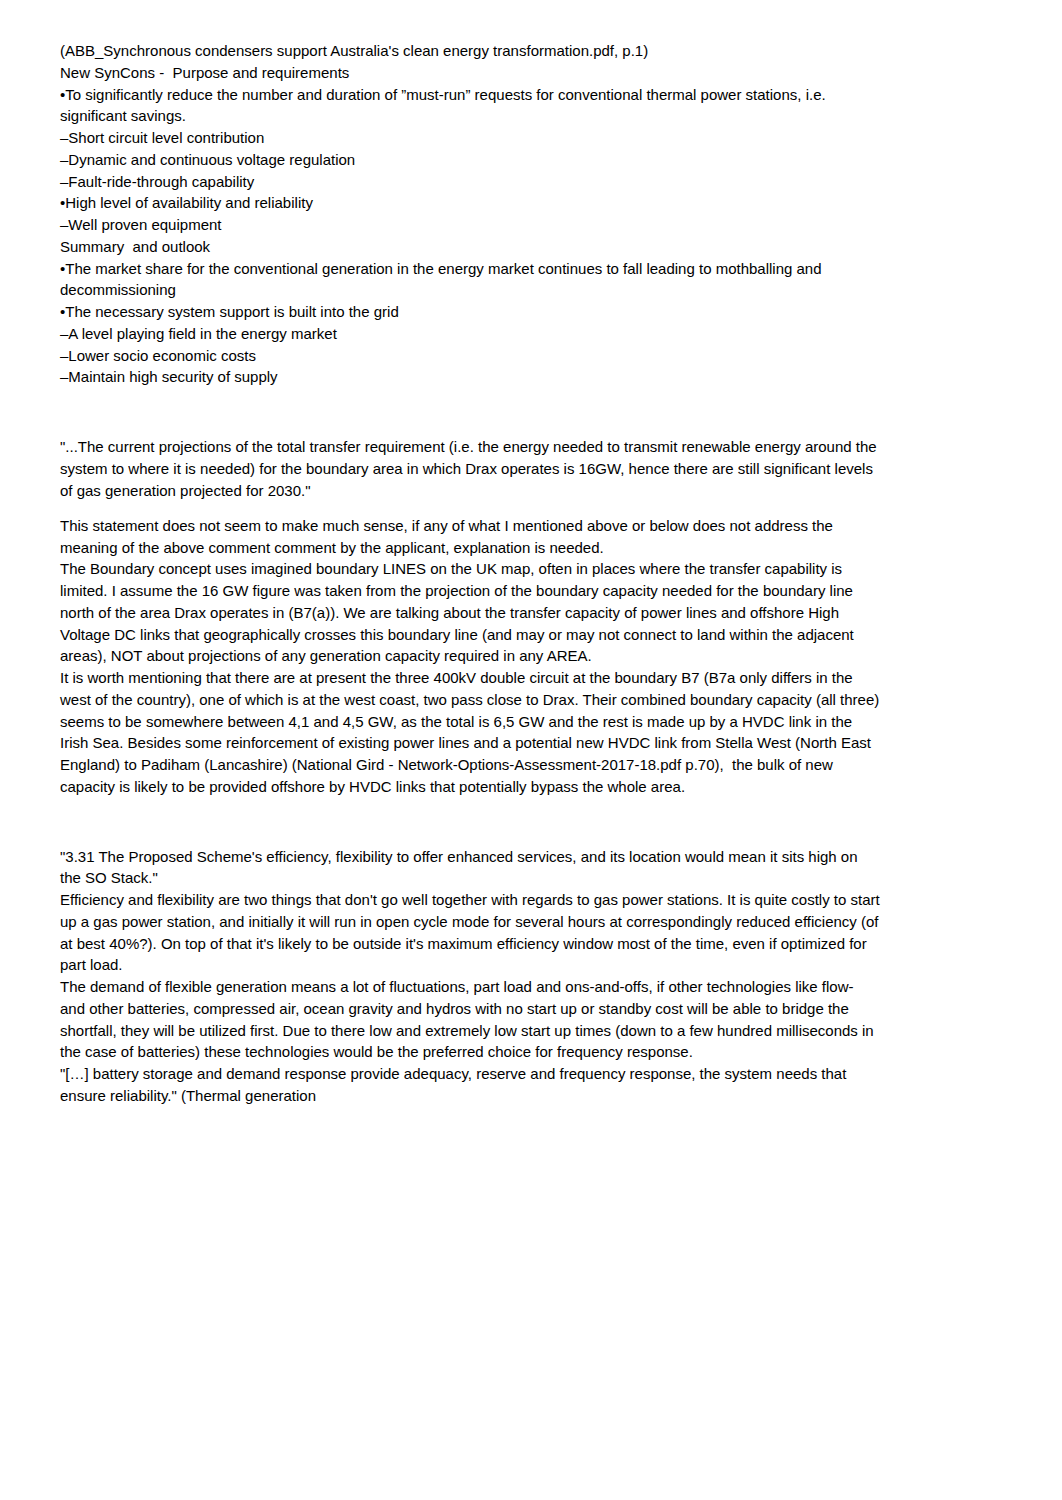(ABB_Synchronous condensers support Australia's clean energy transformation.pdf, p.1)
New SynCons - Purpose and requirements
•To significantly reduce the number and duration of ”must-run” requests for conventional thermal power stations, i.e. significant savings.
–Short circuit level contribution
–Dynamic and continuous voltage regulation
–Fault-ride-through capability
•High level of availability and reliability
–Well proven equipment
Summary and outlook
•The market share for the conventional generation in the energy market continues to fall leading to mothballing and decommissioning
•The necessary system support is built into the grid
–A level playing field in the energy market
–Lower socio economic costs
–Maintain high security of supply
"...The current projections of the total transfer requirement (i.e. the energy needed to transmit renewable energy around the system to where it is needed) for the boundary area in which Drax operates is 16GW, hence there are still significant levels of gas generation projected for 2030."
This statement does not seem to make much sense, if any of what I mentioned above or below does not address the meaning of the above comment comment by the applicant, explanation is needed.
The Boundary concept uses imagined boundary LINES on the UK map, often in places where the transfer capability is limited. I assume the 16 GW figure was taken from the projection of the boundary capacity needed for the boundary line north of the area Drax operates in (B7(a)). We are talking about the transfer capacity of power lines and offshore High Voltage DC links that geographically crosses this boundary line (and may or may not connect to land within the adjacent areas), NOT about projections of any generation capacity required in any AREA.
It is worth mentioning that there are at present the three 400kV double circuit at the boundary B7 (B7a only differs in the west of the country), one of which is at the west coast, two pass close to Drax. Their combined boundary capacity (all three) seems to be somewhere between 4,1 and 4,5 GW, as the total is 6,5 GW and the rest is made up by a HVDC link in the Irish Sea. Besides some reinforcement of existing power lines and a potential new HVDC link from Stella West (North East England) to Padiham (Lancashire) (National Gird - Network-Options-Assessment-2017-18.pdf p.70), the bulk of new capacity is likely to be provided offshore by HVDC links that potentially bypass the whole area.
"3.31 The Proposed Scheme's efficiency, flexibility to offer enhanced services, and its location would mean it sits high on the SO Stack."
Efficiency and flexibility are two things that don't go well together with regards to gas power stations. It is quite costly to start up a gas power station, and initially it will run in open cycle mode for several hours at correspondingly reduced efficiency (of at best 40%?). On top of that it's likely to be outside it's maximum efficiency window most of the time, even if optimized for part load.
The demand of flexible generation means a lot of fluctuations, part load and ons-and-offs, if other technologies like flow- and other batteries, compressed air, ocean gravity and hydros with no start up or standby cost will be able to bridge the shortfall, they will be utilized first. Due to there low and extremely low start up times (down to a few hundred milliseconds in the case of batteries) these technologies would be the preferred choice for frequency response.
"[…] battery storage and demand response provide adequacy, reserve and frequency response, the system needs that ensure reliability." (Thermal generation